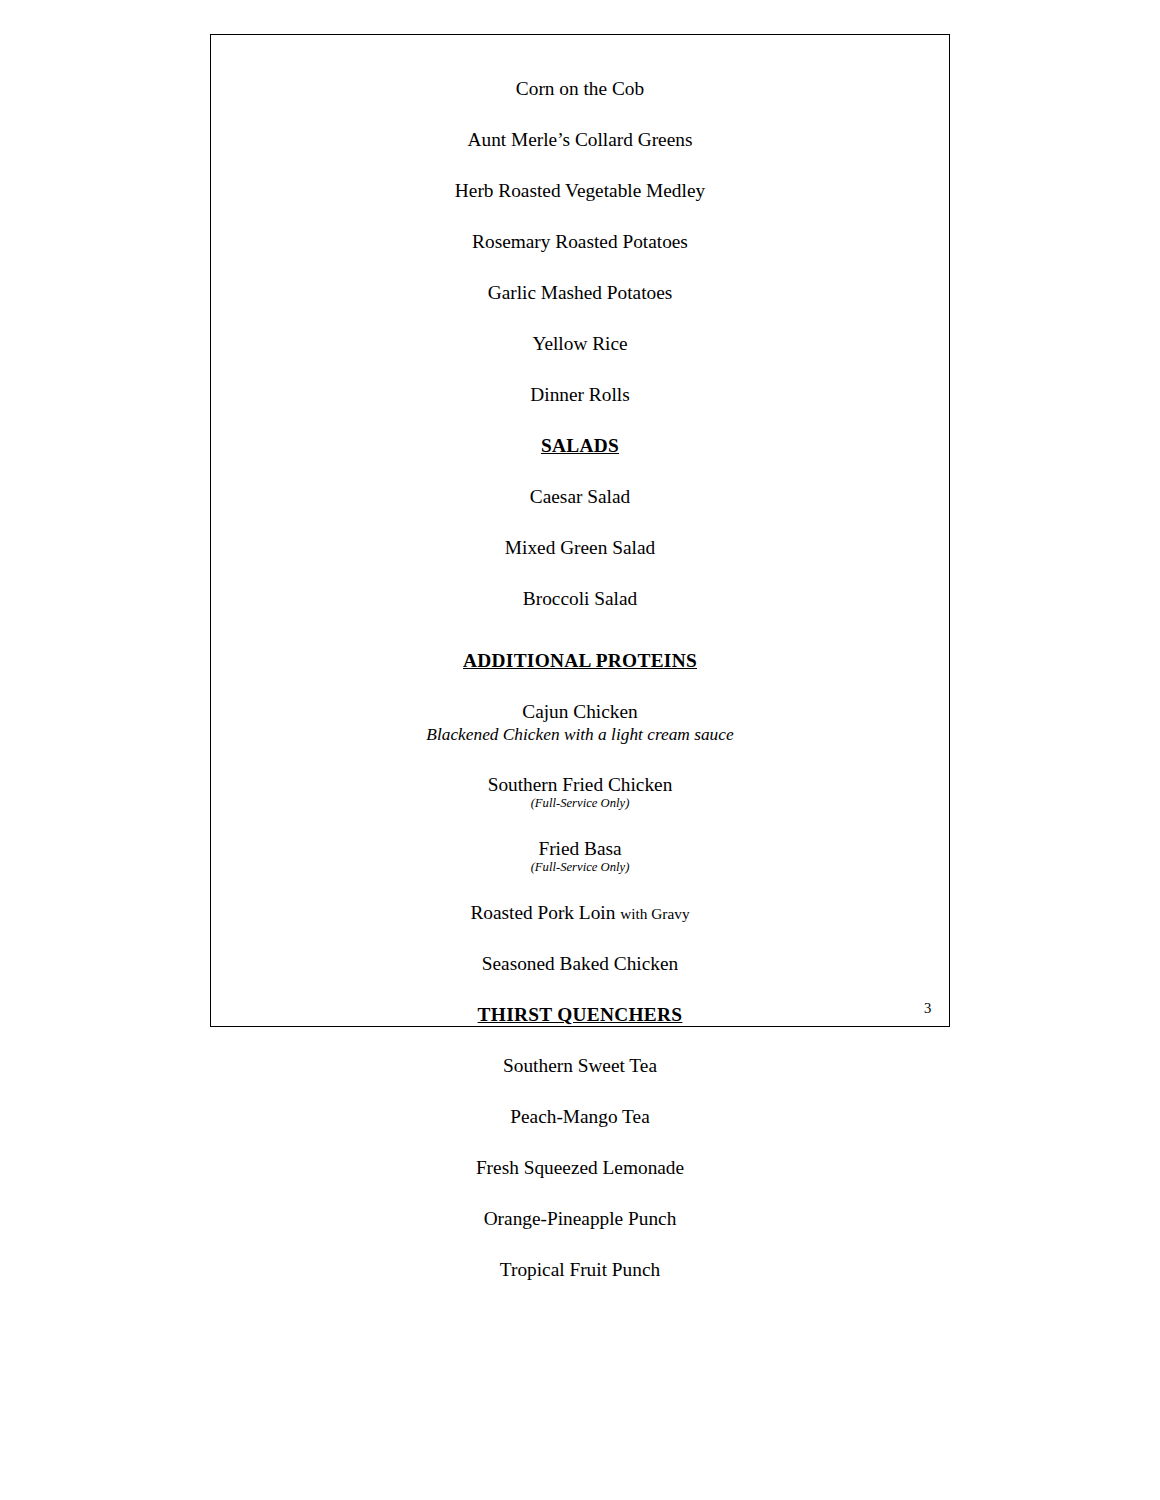Corn on the Cob
Aunt Merle’s Collard Greens
Herb Roasted Vegetable Medley
Rosemary Roasted Potatoes
Garlic Mashed Potatoes
Yellow Rice
Dinner Rolls
SALADS
Caesar Salad
Mixed Green Salad
Broccoli Salad
ADDITIONAL PROTEINS
Cajun Chicken
Blackened Chicken with a light cream sauce
Southern Fried Chicken
(Full-Service Only)
Fried Basa
(Full-Service Only)
Roasted Pork Loin with Gravy
Seasoned Baked Chicken
THIRST QUENCHERS
Southern Sweet Tea
Peach-Mango Tea
Fresh Squeezed Lemonade
Orange-Pineapple Punch
Tropical Fruit Punch
3